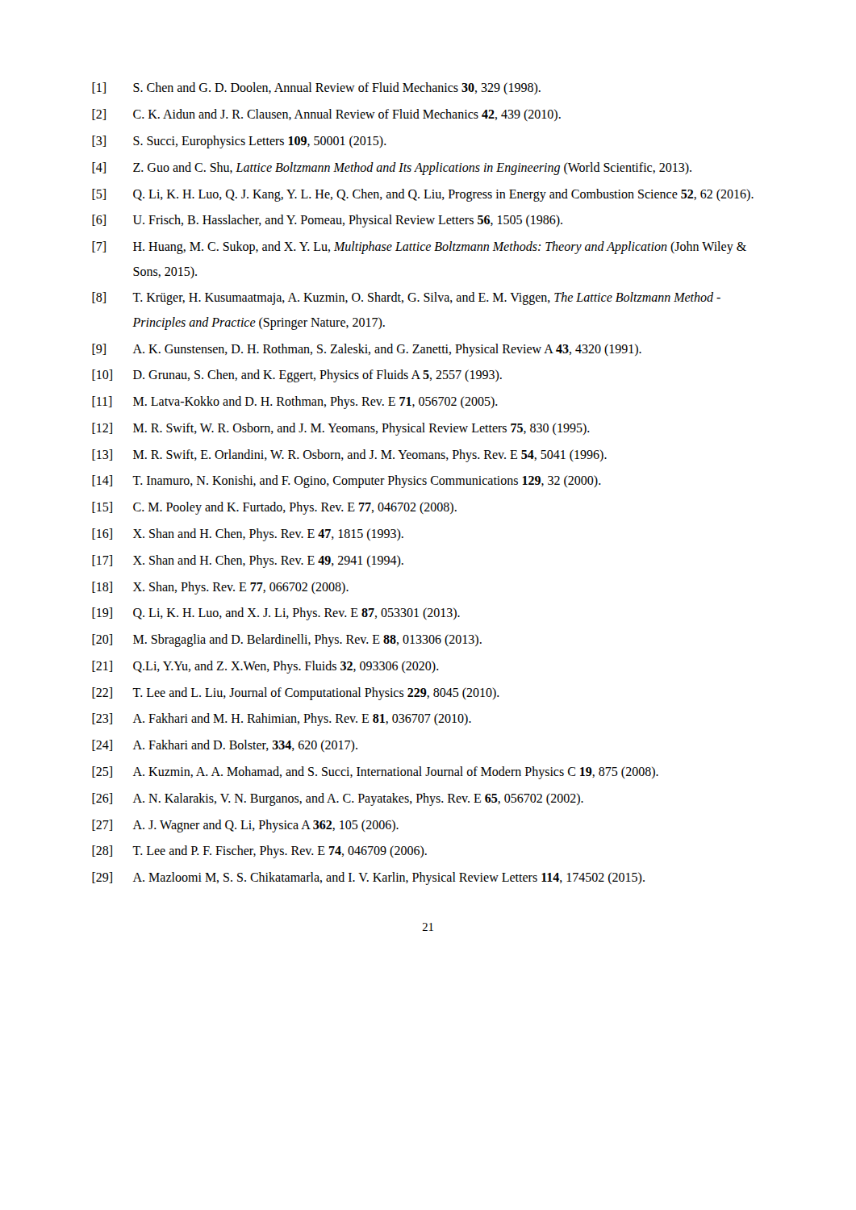[1] S. Chen and G. D. Doolen, Annual Review of Fluid Mechanics 30, 329 (1998).
[2] C. K. Aidun and J. R. Clausen, Annual Review of Fluid Mechanics 42, 439 (2010).
[3] S. Succi, Europhysics Letters 109, 50001 (2015).
[4] Z. Guo and C. Shu, Lattice Boltzmann Method and Its Applications in Engineering (World Scientific, 2013).
[5] Q. Li, K. H. Luo, Q. J. Kang, Y. L. He, Q. Chen, and Q. Liu, Progress in Energy and Combustion Science 52, 62 (2016).
[6] U. Frisch, B. Hasslacher, and Y. Pomeau, Physical Review Letters 56, 1505 (1986).
[7] H. Huang, M. C. Sukop, and X. Y. Lu, Multiphase Lattice Boltzmann Methods: Theory and Application (John Wiley & Sons, 2015).
[8] T. Krüger, H. Kusumaatmaja, A. Kuzmin, O. Shardt, G. Silva, and E. M. Viggen, The Lattice Boltzmann Method - Principles and Practice (Springer Nature, 2017).
[9] A. K. Gunstensen, D. H. Rothman, S. Zaleski, and G. Zanetti, Physical Review A 43, 4320 (1991).
[10] D. Grunau, S. Chen, and K. Eggert, Physics of Fluids A 5, 2557 (1993).
[11] M. Latva-Kokko and D. H. Rothman, Phys. Rev. E 71, 056702 (2005).
[12] M. R. Swift, W. R. Osborn, and J. M. Yeomans, Physical Review Letters 75, 830 (1995).
[13] M. R. Swift, E. Orlandini, W. R. Osborn, and J. M. Yeomans, Phys. Rev. E 54, 5041 (1996).
[14] T. Inamuro, N. Konishi, and F. Ogino, Computer Physics Communications 129, 32 (2000).
[15] C. M. Pooley and K. Furtado, Phys. Rev. E 77, 046702 (2008).
[16] X. Shan and H. Chen, Phys. Rev. E 47, 1815 (1993).
[17] X. Shan and H. Chen, Phys. Rev. E 49, 2941 (1994).
[18] X. Shan, Phys. Rev. E 77, 066702 (2008).
[19] Q. Li, K. H. Luo, and X. J. Li, Phys. Rev. E 87, 053301 (2013).
[20] M. Sbragaglia and D. Belardinelli, Phys. Rev. E 88, 013306 (2013).
[21] Q.Li, Y.Yu, and Z. X.Wen, Phys. Fluids 32, 093306 (2020).
[22] T. Lee and L. Liu, Journal of Computational Physics 229, 8045 (2010).
[23] A. Fakhari and M. H. Rahimian, Phys. Rev. E 81, 036707 (2010).
[24] A. Fakhari and D. Bolster, 334, 620 (2017).
[25] A. Kuzmin, A. A. Mohamad, and S. Succi, International Journal of Modern Physics C 19, 875 (2008).
[26] A. N. Kalarakis, V. N. Burganos, and A. C. Payatakes, Phys. Rev. E 65, 056702 (2002).
[27] A. J. Wagner and Q. Li, Physica A 362, 105 (2006).
[28] T. Lee and P. F. Fischer, Phys. Rev. E 74, 046709 (2006).
[29] A. Mazloomi M, S. S. Chikatamarla, and I. V. Karlin, Physical Review Letters 114, 174502 (2015).
21